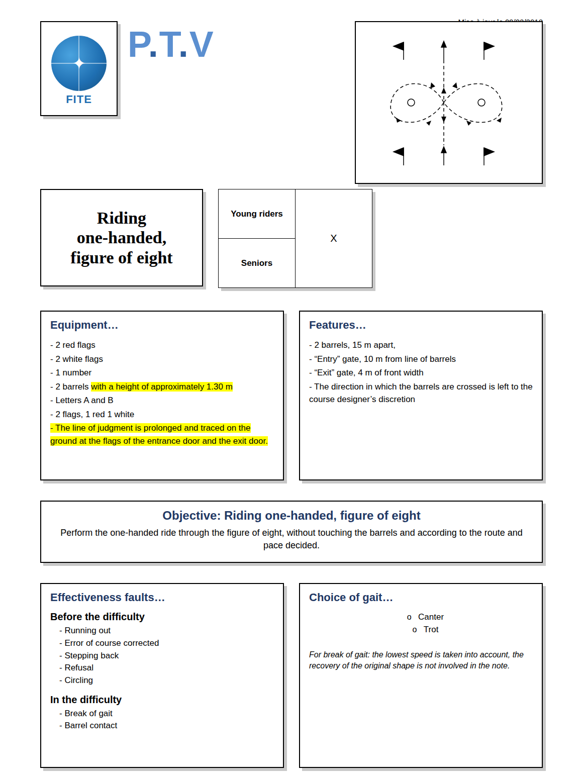Mise à jour le 09/02/2018
✦
FITE
P. T. V
Riding
one-handed,
figure of eight
| Young riders | X |
| Seniors |
Equipment…
- 2 red flags
- 2 white flags
- 1 number
- 2 barrels with a height of approximately 1.30 m
- Letters A and B
- 2 flags, 1 red 1 white
- The line of judgment is prolonged and traced on the ground at the flags of the entrance door and the exit door.
Features…
- 2 barrels, 15 m apart,
- “Entry” gate, 10 m from line of barrels
- “Exit” gate, 4 m of front width
- The direction in which the barrels are crossed is left to the course designer’s discretion
Objective: Riding one-handed, figure of eight
Perform the one-handed ride through the figure of eight, without touching the barrels and according to the route and pace decided.
Effectiveness faults…
Before the difficulty
- Running out
- Error of course corrected
- Stepping back
- Refusal
- Circling
In the difficulty
- Break of gait
- Barrel contact
Choice of gait…
Canter
Trot
For break of gait: the lowest speed is taken into account, the recovery of the original shape is not involved in the note.